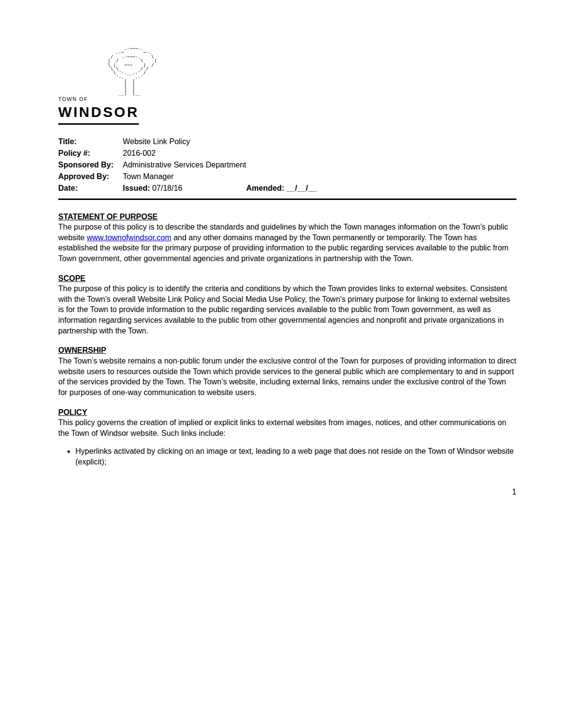.-~~~-.
                 .-~       ~-.
               /   .-~~~-.    \
              |  /        \    |
              \ |   ~~~    |  /
               \ \        / /
                \ '-.__.-' /
                 '-.    .-'
                    |  |
                    |  |
                    |  |
                  __|  |__
TOWN OF
WINDSOR
| Title: | Website Link Policy | |
| Policy #: | 2016-002 | |
| Sponsored By: | Administrative Services Department | |
| Approved By: | Town Manager | |
| Date: | Issued: 07/18/16 | Amended: __/__/__ |
STATEMENT OF PURPOSE
The purpose of this policy is to describe the standards and guidelines by which the Town manages information on the Town’s public website www.townofwindsor.com and any other domains managed by the Town permanently or temporarily. The Town has established the website for the primary purpose of providing information to the public regarding services available to the public from Town government, other governmental agencies and private organizations in partnership with the Town.
SCOPE
The purpose of this policy is to identify the criteria and conditions by which the Town provides links to external websites. Consistent with the Town's overall Website Link Policy and Social Media Use Policy, the Town's primary purpose for linking to external websites is for the Town to provide information to the public regarding services available to the public from Town government, as well as information regarding services available to the public from other governmental agencies and nonprofit and private organizations in partnership with the Town.
OWNERSHIP
The Town’s website remains a non-public forum under the exclusive control of the Town for purposes of providing information to direct website users to resources outside the Town which provide services to the general public which are complementary to and in support of the services provided by the Town. The Town’s website, including external links, remains under the exclusive control of the Town for purposes of one-way communication to website users.
POLICY
This policy governs the creation of implied or explicit links to external websites from images, notices, and other communications on the Town of Windsor website. Such links include:
Hyperlinks activated by clicking on an image or text, leading to a web page that does not reside on the Town of Windsor website (explicit);
1